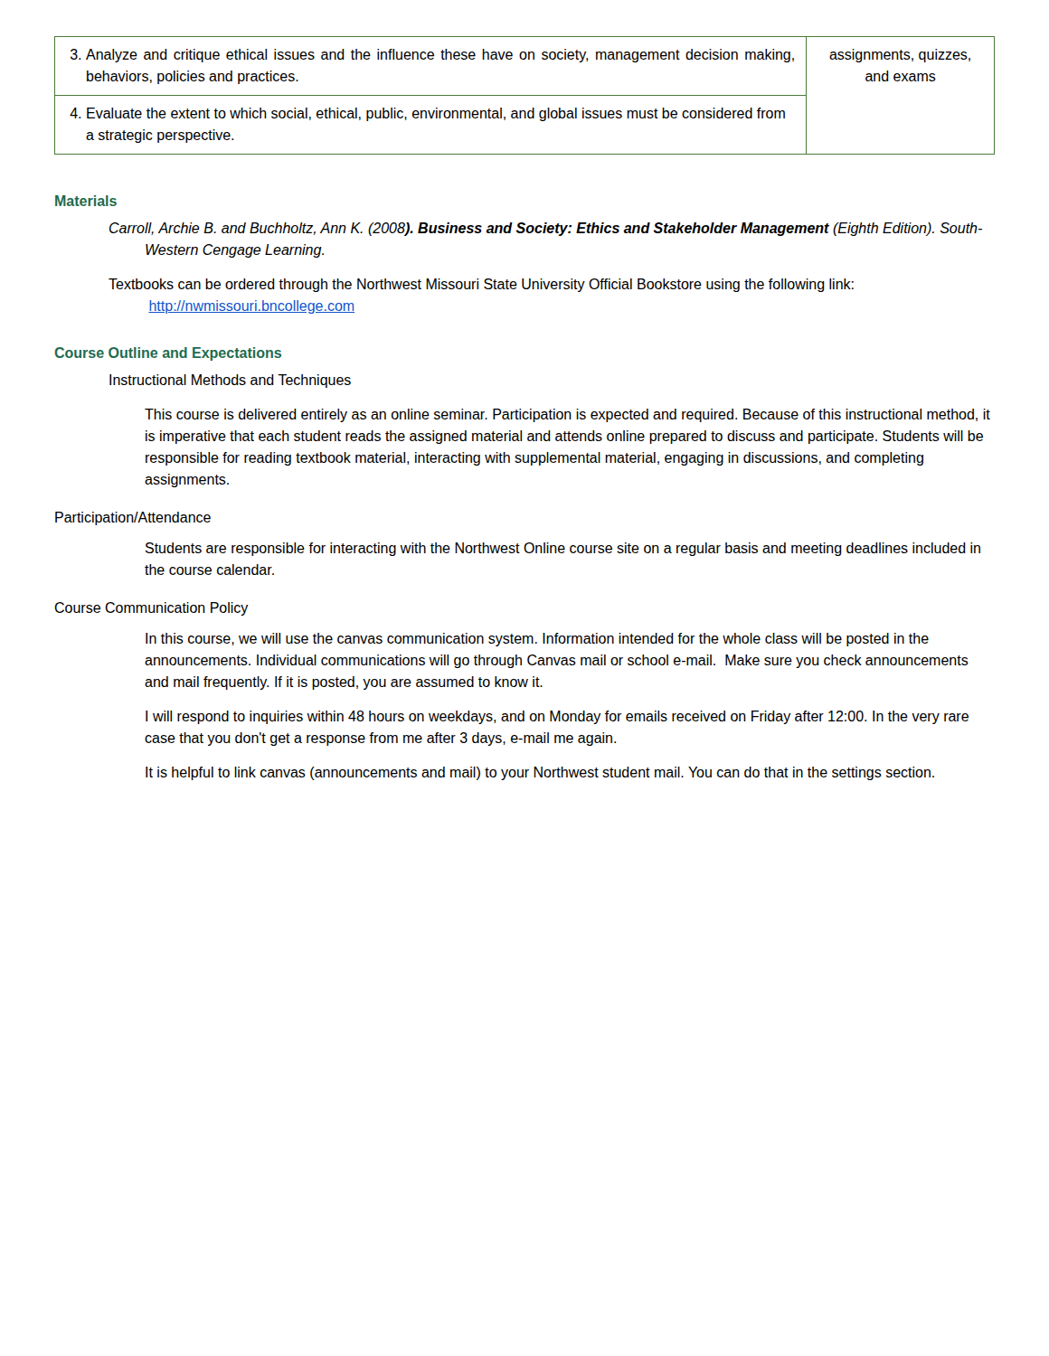| Analyze and critique ethical issues and the influence these have on society, management decision making, behaviors, policies and practices. | assignments, quizzes, and exams |
| Evaluate the extent to which social, ethical, public, environmental, and global issues must be considered from a strategic perspective. |
Materials
Carroll, Archie B. and Buchholtz, Ann K. (2008). Business and Society: Ethics and Stakeholder Management (Eighth Edition). South-Western Cengage Learning.
Textbooks can be ordered through the Northwest Missouri State University Official Bookstore using the following link: http://nwmissouri.bncollege.com
Course Outline and Expectations
Instructional Methods and Techniques
This course is delivered entirely as an online seminar. Participation is expected and required. Because of this instructional method, it is imperative that each student reads the assigned material and attends online prepared to discuss and participate. Students will be responsible for reading textbook material, interacting with supplemental material, engaging in discussions, and completing assignments.
Participation/Attendance
Students are responsible for interacting with the Northwest Online course site on a regular basis and meeting deadlines included in the course calendar.
Course Communication Policy
In this course, we will use the canvas communication system. Information intended for the whole class will be posted in the announcements. Individual communications will go through Canvas mail or school e-mail. Make sure you check announcements and mail frequently. If it is posted, you are assumed to know it.
I will respond to inquiries within 48 hours on weekdays, and on Monday for emails received on Friday after 12:00. In the very rare case that you don't get a response from me after 3 days, e-mail me again.
It is helpful to link canvas (announcements and mail) to your Northwest student mail. You can do that in the settings section.